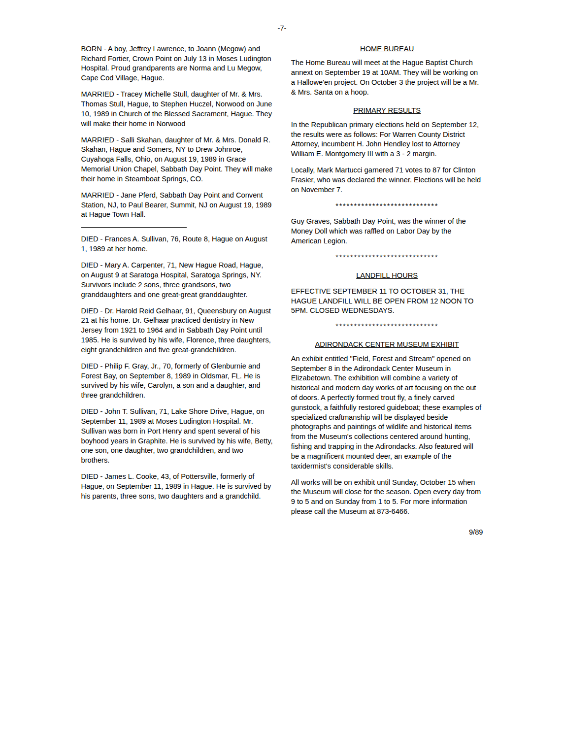-7-
BORN - A boy, Jeffrey Lawrence, to Joann (Megow) and Richard Fortier, Crown Point on July 13 in Moses Ludington Hospital. Proud grandparents are Norma and Lu Megow, Cape Cod Village, Hague.
MARRIED - Tracey Michelle Stull, daughter of Mr. & Mrs. Thomas Stull, Hague, to Stephen Huczel, Norwood on June 10, 1989 in Church of the Blessed Sacrament, Hague. They will make their home in Norwood
MARRIED - Salli Skahan, daughter of Mr. & Mrs. Donald R. Skahan, Hague and Somers, NY to Drew Johnroe, Cuyahoga Falls, Ohio, on August 19, 1989 in Grace Memorial Union Chapel, Sabbath Day Point. They will make their home in Steamboat Springs, CO.
MARRIED - Jane Pferd, Sabbath Day Point and Convent Station, NJ, to Paul Bearer, Summit, NJ on August 19, 1989 at Hague Town Hall.
DIED - Frances A. Sullivan, 76, Route 8, Hague on August 1, 1989 at her home.
DIED - Mary A. Carpenter, 71, New Hague Road, Hague, on August 9 at Saratoga Hospital, Saratoga Springs, NY. Survivors include 2 sons, three grandsons, two granddaughters and one great-great granddaughter.
DIED - Dr. Harold Reid Gelhaar, 91, Queensbury on August 21 at his home. Dr. Gelhaar practiced dentistry in New Jersey from 1921 to 1964 and in Sabbath Day Point until 1985. He is survived by his wife, Florence, three daughters, eight grandchildren and five great-grandchildren.
DIED - Philip F. Gray, Jr., 70, formerly of Glenburnie and Forest Bay, on September 8, 1989 in Oldsmar, FL. He is survived by his wife, Carolyn, a son and a daughter, and three grandchildren.
DIED - John T. Sullivan, 71, Lake Shore Drive, Hague, on September 11, 1989 at Moses Ludington Hospital. Mr. Sullivan was born in Port Henry and spent several of his boyhood years in Graphite. He is survived by his wife, Betty, one son, one daughter, two grandchildren, and two brothers.
DIED - James L. Cooke, 43, of Pottersville, formerly of Hague, on September 11, 1989 in Hague. He is survived by his parents, three sons, two daughters and a grandchild.
HOME BUREAU
The Home Bureau will meet at the Hague Baptist Church annext on September 19 at 10AM. They will be working on a Hallowe'en project. On October 3 the project will be a Mr. & Mrs. Santa on a hoop.
PRIMARY RESULTS
In the Republican primary elections held on September 12, the results were as follows: For Warren County District Attorney, incumbent H. John Hendley lost to Attorney William E. Montgomery III with a 3 - 2 margin.
Locally, Mark Martucci garnered 71 votes to 87 for Clinton Frasier, who was declared the winner. Elections will be held on November 7.
****************************
Guy Graves, Sabbath Day Point, was the winner of the Money Doll which was raffled on Labor Day by the American Legion.
****************************
LANDFILL HOURS
EFFECTIVE SEPTEMBER 11 TO OCTOBER 31, THE HAGUE LANDFILL WILL BE OPEN FROM 12 NOON TO 5PM. CLOSED WEDNESDAYS.
****************************
ADIRONDACK CENTER MUSEUM EXHIBIT
An exhibit entitled "Field, Forest and Stream" opened on September 8 in the Adirondack Center Museum in Elizabetown. The exhibition will combine a variety of historical and modern day works of art focusing on the out of doors. A perfectly formed trout fly, a finely carved gunstock, a faithfully restored guideboat; these examples of specialized craftmanship will be displayed beside photographs and paintings of wildlife and historical items from the Museum's collections centered around hunting, fishing and trapping in the Adirondacks. Also featured will be a magnificent mounted deer, an example of the taxidermist's considerable skills.
All works will be on exhibit until Sunday, October 15 when the Museum will close for the season. Open every day from 9 to 5 and on Sunday from 1 to 5. For more information please call the Museum at 873-6466.
9/89